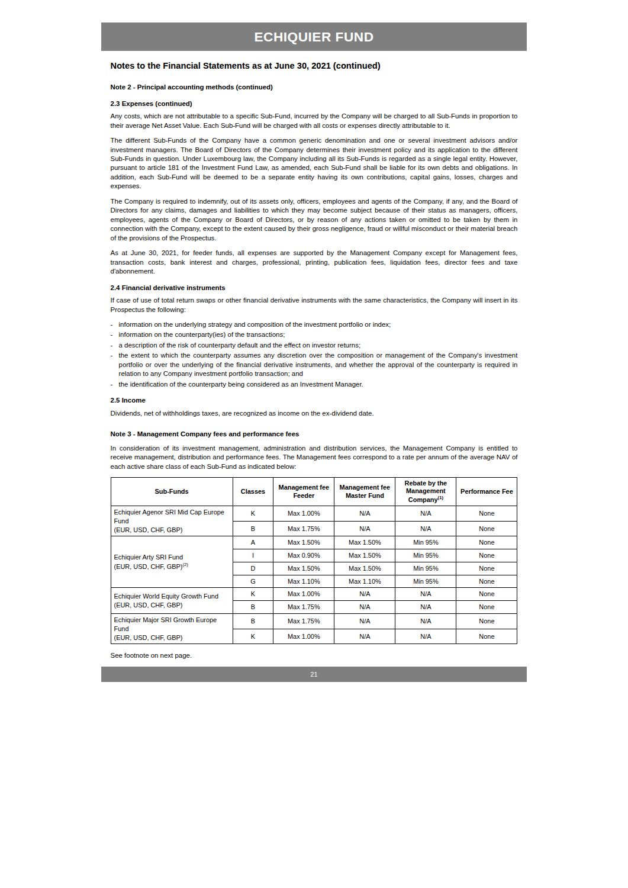ECHIQUIER FUND
Notes to the Financial Statements as at June 30, 2021 (continued)
Note 2 - Principal accounting methods (continued)
2.3 Expenses (continued)
Any costs, which are not attributable to a specific Sub-Fund, incurred by the Company will be charged to all Sub-Funds in proportion to their average Net Asset Value. Each Sub-Fund will be charged with all costs or expenses directly attributable to it.
The different Sub-Funds of the Company have a common generic denomination and one or several investment advisors and/or investment managers. The Board of Directors of the Company determines their investment policy and its application to the different Sub-Funds in question. Under Luxembourg law, the Company including all its Sub-Funds is regarded as a single legal entity. However, pursuant to article 181 of the Investment Fund Law, as amended, each Sub-Fund shall be liable for its own debts and obligations. In addition, each Sub-Fund will be deemed to be a separate entity having its own contributions, capital gains, losses, charges and expenses.
The Company is required to indemnify, out of its assets only, officers, employees and agents of the Company, if any, and the Board of Directors for any claims, damages and liabilities to which they may become subject because of their status as managers, officers, employees, agents of the Company or Board of Directors, or by reason of any actions taken or omitted to be taken by them in connection with the Company, except to the extent caused by their gross negligence, fraud or willful misconduct or their material breach of the provisions of the Prospectus.
As at June 30, 2021, for feeder funds, all expenses are supported by the Management Company except for Management fees, transaction costs, bank interest and charges, professional, printing, publication fees, liquidation fees, director fees and taxe d'abonnement.
2.4 Financial derivative instruments
If case of use of total return swaps or other financial derivative instruments with the same characteristics, the Company will insert in its Prospectus the following:
information on the underlying strategy and composition of the investment portfolio or index;
information on the counterparty(ies) of the transactions;
a description of the risk of counterparty default and the effect on investor returns;
the extent to which the counterparty assumes any discretion over the composition or management of the Company's investment portfolio or over the underlying of the financial derivative instruments, and whether the approval of the counterparty is required in relation to any Company investment portfolio transaction; and
the identification of the counterparty being considered as an Investment Manager.
2.5 Income
Dividends, net of withholdings taxes, are recognized as income on the ex-dividend date.
Note 3 - Management Company fees and performance fees
In consideration of its investment management, administration and distribution services, the Management Company is entitled to receive management, distribution and performance fees. The Management fees correspond to a rate per annum of the average NAV of each active share class of each Sub-Fund as indicated below:
| Sub-Funds | Classes | Management fee Feeder | Management fee Master Fund | Rebate by the Management Company (1) | Performance Fee |
| --- | --- | --- | --- | --- | --- |
| Echiquier Agenor SRI Mid Cap Europe Fund (EUR, USD, CHF, GBP) | K | Max 1.00% | N/A | N/A | None |
| B | Max 1.75% | N/A | N/A | None |
| Echiquier Arty SRI Fund (EUR, USD, CHF, GBP) (2) | A | Max 1.50% | Max 1.50% | Min 95% | None |
| I | Max 0.90% | Max 1.50% | Min 95% | None |
| D | Max 1.50% | Max 1.50% | Min 95% | None |
| G | Max 1.10% | Max 1.10% | Min 95% | None |
| Echiquier World Equity Growth Fund (EUR, USD, CHF, GBP) | K | Max 1.00% | N/A | N/A | None |
| B | Max 1.75% | N/A | N/A | None |
| Echiquier Major SRI Growth Europe Fund (EUR, USD, CHF, GBP) | B | Max 1.75% | N/A | N/A | None |
| K | Max 1.00% | N/A | N/A | None |
See footnote on next page.
21